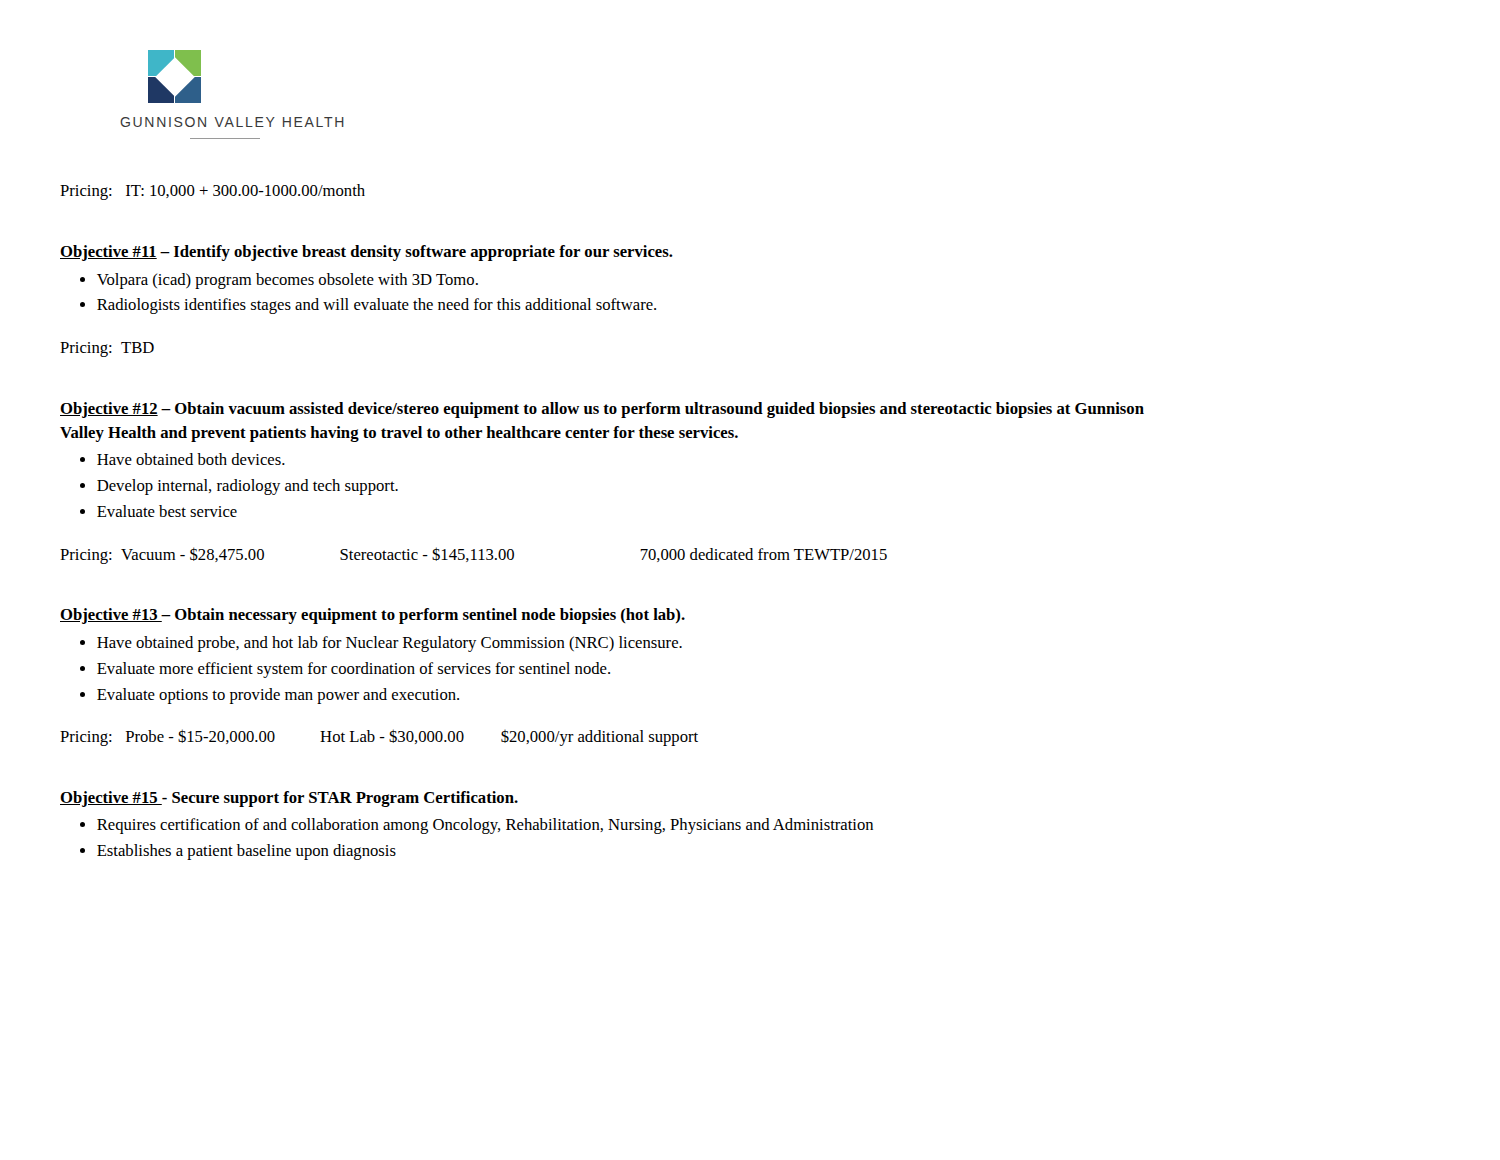GUNNISON VALLEY HEALTH
Pricing: IT: 10,000 + 300.00-1000.00/month
Objective #11 – Identify objective breast density software appropriate for our services.
Volpara (icad) program becomes obsolete with 3D Tomo.
Radiologists identifies stages and will evaluate the need for this additional software.
Pricing: TBD
Objective #12 – Obtain vacuum assisted device/stereo equipment to allow us to perform ultrasound guided biopsies and stereotactic biopsies at Gunnison Valley Health and prevent patients having to travel to other healthcare center for these services.
Have obtained both devices.
Develop internal, radiology and tech support.
Evaluate best service
Pricing: Vacuum - $28,475.00 Stereotactic - $145,113.00 70,000 dedicated from TEWTP/2015
Objective #13 – Obtain necessary equipment to perform sentinel node biopsies (hot lab).
Have obtained probe, and hot lab for Nuclear Regulatory Commission (NRC) licensure.
Evaluate more efficient system for coordination of services for sentinel node.
Evaluate options to provide man power and execution.
Pricing: Probe - $15-20,000.00 Hot Lab - $30,000.00 $20,000/yr additional support
Objective #15 - Secure support for STAR Program Certification.
Requires certification of and collaboration among Oncology, Rehabilitation, Nursing, Physicians and Administration
Establishes a patient baseline upon diagnosis